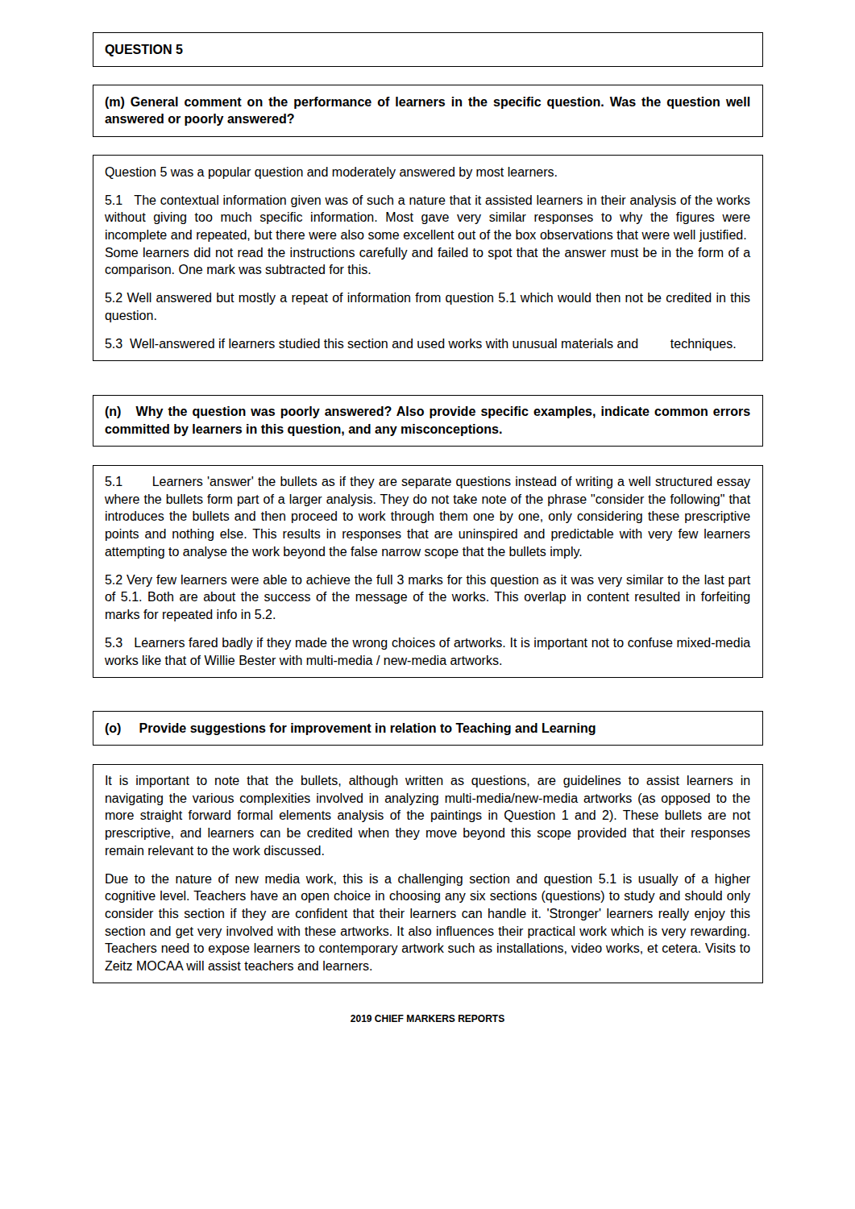QUESTION 5
(m) General comment on the performance of learners in the specific question. Was the question well answered or poorly answered?
Question 5 was a popular question and moderately answered by most learners.
5.1 The contextual information given was of such a nature that it assisted learners in their analysis of the works without giving too much specific information. Most gave very similar responses to why the figures were incomplete and repeated, but there were also some excellent out of the box observations that were well justified. Some learners did not read the instructions carefully and failed to spot that the answer must be in the form of a comparison. One mark was subtracted for this.
5.2 Well answered but mostly a repeat of information from question 5.1 which would then not be credited in this question.
5.3 Well-answered if learners studied this section and used works with unusual materials and techniques.
(n) Why the question was poorly answered? Also provide specific examples, indicate common errors committed by learners in this question, and any misconceptions.
5.1 Learners 'answer' the bullets as if they are separate questions instead of writing a well structured essay where the bullets form part of a larger analysis. They do not take note of the phrase "consider the following" that introduces the bullets and then proceed to work through them one by one, only considering these prescriptive points and nothing else. This results in responses that are uninspired and predictable with very few learners attempting to analyse the work beyond the false narrow scope that the bullets imply.
5.2 Very few learners were able to achieve the full 3 marks for this question as it was very similar to the last part of 5.1. Both are about the success of the message of the works. This overlap in content resulted in forfeiting marks for repeated info in 5.2.
5.3 Learners fared badly if they made the wrong choices of artworks. It is important not to confuse mixed-media works like that of Willie Bester with multi-media / new-media artworks.
(o) Provide suggestions for improvement in relation to Teaching and Learning
It is important to note that the bullets, although written as questions, are guidelines to assist learners in navigating the various complexities involved in analyzing multi-media/new-media artworks (as opposed to the more straight forward formal elements analysis of the paintings in Question 1 and 2). These bullets are not prescriptive, and learners can be credited when they move beyond this scope provided that their responses remain relevant to the work discussed.
Due to the nature of new media work, this is a challenging section and question 5.1 is usually of a higher cognitive level. Teachers have an open choice in choosing any six sections (questions) to study and should only consider this section if they are confident that their learners can handle it. 'Stronger' learners really enjoy this section and get very involved with these artworks. It also influences their practical work which is very rewarding. Teachers need to expose learners to contemporary artwork such as installations, video works, et cetera. Visits to Zeitz MOCAA will assist teachers and learners.
2019 CHIEF MARKERS REPORTS